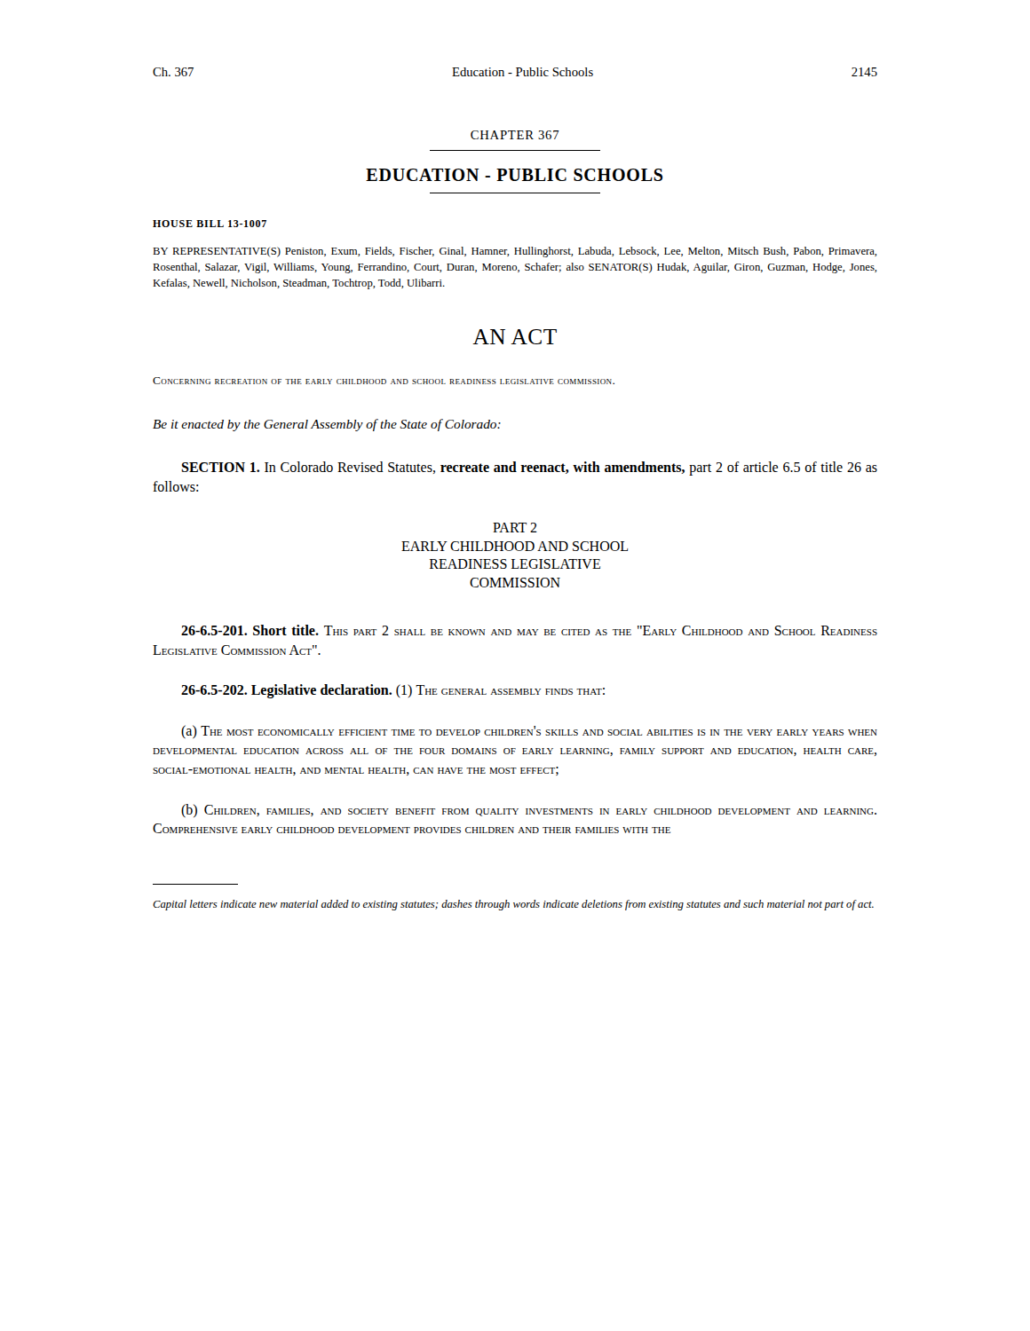Ch. 367 Education - Public Schools 2145
CHAPTER 367
EDUCATION - PUBLIC SCHOOLS
HOUSE BILL 13-1007
BY REPRESENTATIVE(S) Peniston, Exum, Fields, Fischer, Ginal, Hamner, Hullinghorst, Labuda, Lebsock, Lee, Melton, Mitsch Bush, Pabon, Primavera, Rosenthal, Salazar, Vigil, Williams, Young, Ferrandino, Court, Duran, Moreno, Schafer; also SENATOR(S) Hudak, Aguilar, Giron, Guzman, Hodge, Jones, Kefalas, Newell, Nicholson, Steadman, Tochtrop, Todd, Ulibarri.
AN ACT
Concerning recreation of the early childhood and school readiness legislative commission.
Be it enacted by the General Assembly of the State of Colorado:
SECTION 1. In Colorado Revised Statutes, recreate and reenact, with amendments, part 2 of article 6.5 of title 26 as follows:
PART 2
EARLY CHILDHOOD AND SCHOOL
READINESS LEGISLATIVE
COMMISSION
26-6.5-201. Short title. This part 2 shall be known and may be cited as the "Early Childhood and School Readiness Legislative Commission Act".
26-6.5-202. Legislative declaration. (1) The general assembly finds that:
(a) The most economically efficient time to develop children's skills and social abilities is in the very early years when developmental education across all of the four domains of early learning, family support and education, health care, social-emotional health, and mental health, can have the most effect;
(b) Children, families, and society benefit from quality investments in early childhood development and learning. Comprehensive early childhood development provides children and their families with the
Capital letters indicate new material added to existing statutes; dashes through words indicate deletions from existing statutes and such material not part of act.